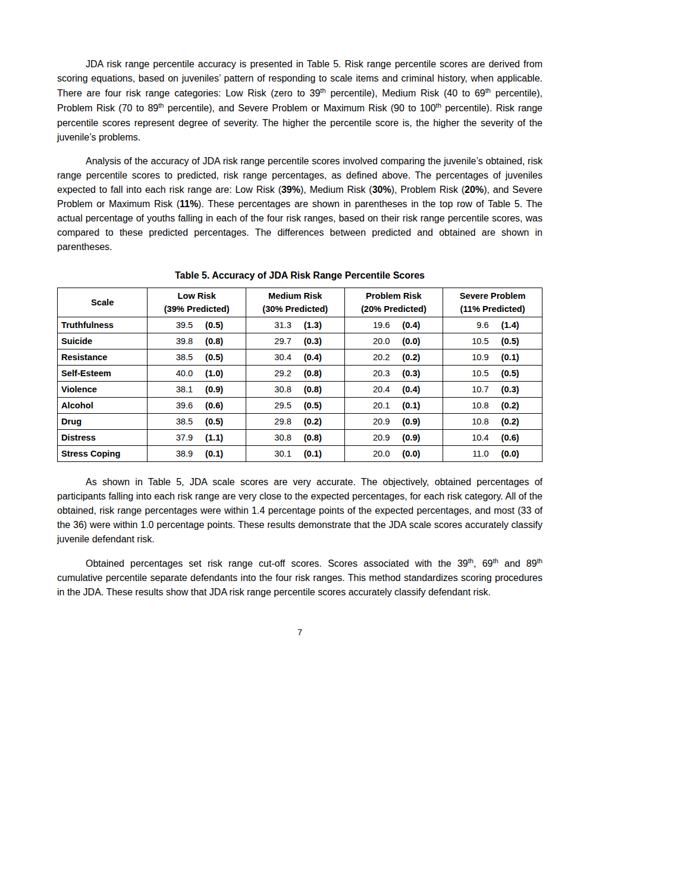JDA risk range percentile accuracy is presented in Table 5. Risk range percentile scores are derived from scoring equations, based on juveniles’ pattern of responding to scale items and criminal history, when applicable. There are four risk range categories: Low Risk (zero to 39th percentile), Medium Risk (40 to 69th percentile), Problem Risk (70 to 89th percentile), and Severe Problem or Maximum Risk (90 to 100th percentile). Risk range percentile scores represent degree of severity. The higher the percentile score is, the higher the severity of the juvenile’s problems.
Analysis of the accuracy of JDA risk range percentile scores involved comparing the juvenile’s obtained, risk range percentile scores to predicted, risk range percentages, as defined above. The percentages of juveniles expected to fall into each risk range are: Low Risk (39%), Medium Risk (30%), Problem Risk (20%), and Severe Problem or Maximum Risk (11%). These percentages are shown in parentheses in the top row of Table 5. The actual percentage of youths falling in each of the four risk ranges, based on their risk range percentile scores, was compared to these predicted percentages. The differences between predicted and obtained are shown in parentheses.
Table 5. Accuracy of JDA Risk Range Percentile Scores
| Scale | Low Risk (39% Predicted) | Medium Risk (30% Predicted) | Problem Risk (20% Predicted) | Severe Problem (11% Predicted) |
| --- | --- | --- | --- | --- |
| Truthfulness | 39.5 (0.5) | 31.3 (1.3) | 19.6 (0.4) | 9.6 (1.4) |
| Suicide | 39.8 (0.8) | 29.7 (0.3) | 20.0 (0.0) | 10.5 (0.5) |
| Resistance | 38.5 (0.5) | 30.4 (0.4) | 20.2 (0.2) | 10.9 (0.1) |
| Self-Esteem | 40.0 (1.0) | 29.2 (0.8) | 20.3 (0.3) | 10.5 (0.5) |
| Violence | 38.1 (0.9) | 30.8 (0.8) | 20.4 (0.4) | 10.7 (0.3) |
| Alcohol | 39.6 (0.6) | 29.5 (0.5) | 20.1 (0.1) | 10.8 (0.2) |
| Drug | 38.5 (0.5) | 29.8 (0.2) | 20.9 (0.9) | 10.8 (0.2) |
| Distress | 37.9 (1.1) | 30.8 (0.8) | 20.9 (0.9) | 10.4 (0.6) |
| Stress Coping | 38.9 (0.1) | 30.1 (0.1) | 20.0 (0.0) | 11.0 (0.0) |
As shown in Table 5, JDA scale scores are very accurate. The objectively, obtained percentages of participants falling into each risk range are very close to the expected percentages, for each risk category. All of the obtained, risk range percentages were within 1.4 percentage points of the expected percentages, and most (33 of the 36) were within 1.0 percentage points. These results demonstrate that the JDA scale scores accurately classify juvenile defendant risk.
Obtained percentages set risk range cut-off scores. Scores associated with the 39th, 69th and 89th cumulative percentile separate defendants into the four risk ranges. This method standardizes scoring procedures in the JDA. These results show that JDA risk range percentile scores accurately classify defendant risk.
7